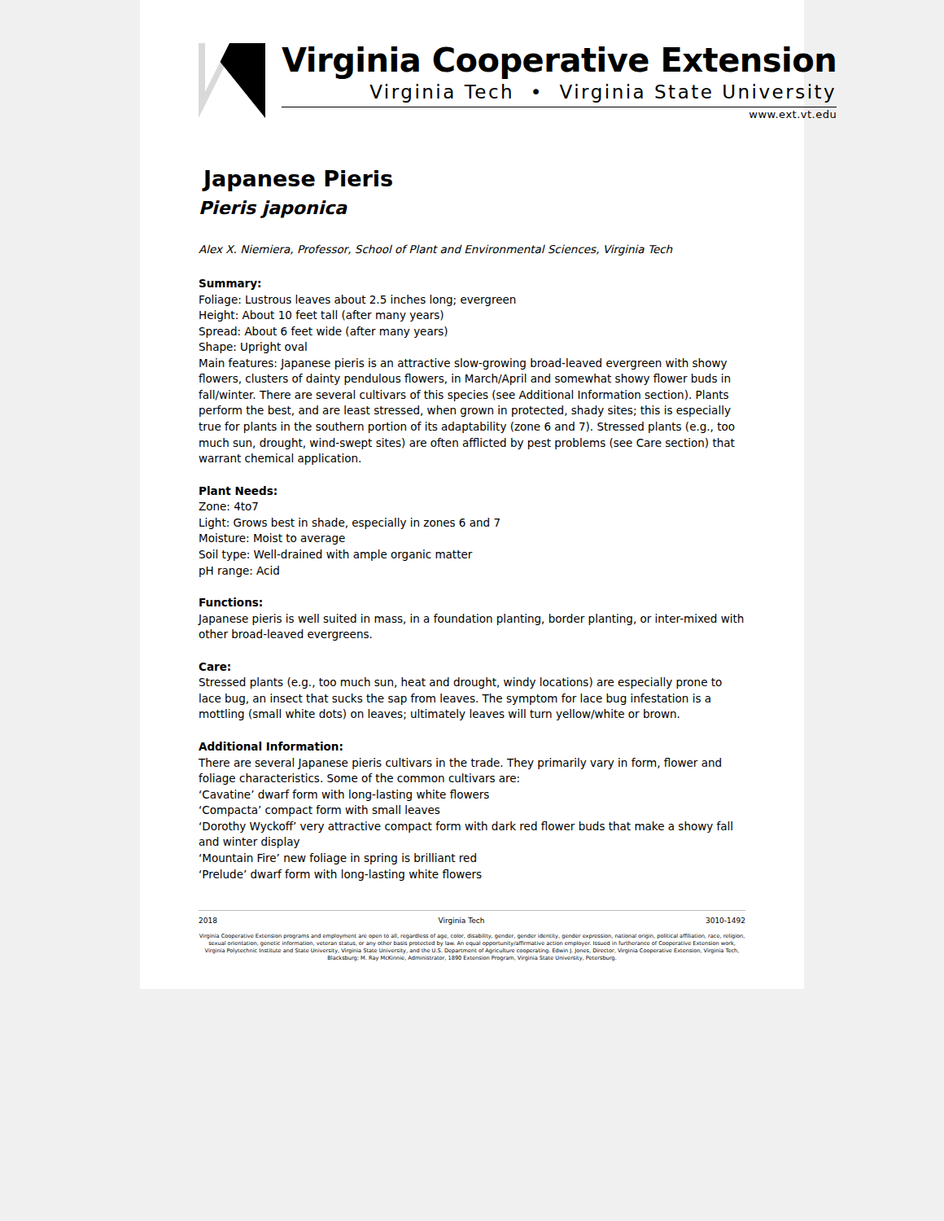Virginia Cooperative Extension
Virginia Tech • Virginia State University
www.ext.vt.edu
Japanese Pieris
Pieris japonica
Alex X. Niemiera, Professor, School of Plant and Environmental Sciences, Virginia Tech
Summary:
Foliage: Lustrous leaves about 2.5 inches long; evergreen
Height: About 10 feet tall (after many years)
Spread: About 6 feet wide (after many years)
Shape: Upright oval
Main features: Japanese pieris is an attractive slow-growing broad-leaved evergreen with showy flowers, clusters of dainty pendulous flowers, in March/April and somewhat showy flower buds in fall/winter. There are several cultivars of this species (see Additional Information section). Plants perform the best, and are least stressed, when grown in protected, shady sites; this is especially true for plants in the southern portion of its adaptability (zone 6 and 7). Stressed plants (e.g., too much sun, drought, wind-swept sites) are often afflicted by pest problems (see Care section) that warrant chemical application.
Plant Needs:
Zone: 4to7
Light: Grows best in shade, especially in zones 6 and 7
Moisture: Moist to average
Soil type: Well-drained with ample organic matter
pH range: Acid
Functions:
Japanese pieris is well suited in mass, in a foundation planting, border planting, or inter-mixed with other broad-leaved evergreens.
Care:
Stressed plants (e.g., too much sun, heat and drought, windy locations) are especially prone to lace bug, an insect that sucks the sap from leaves. The symptom for lace bug infestation is a mottling (small white dots) on leaves; ultimately leaves will turn yellow/white or brown.
Additional Information:
There are several Japanese pieris cultivars in the trade. They primarily vary in form, flower and foliage characteristics. Some of the common cultivars are:
‘Cavatine’ dwarf form with long-lasting white flowers
‘Compacta’ compact form with small leaves
‘Dorothy Wyckoff’ very attractive compact form with dark red flower buds that make a showy fall and winter display
‘Mountain Fire’ new foliage in spring is brilliant red
‘Prelude’ dwarf form with long-lasting white flowers
2018
Virginia Tech
3010-1492
Virginia Cooperative Extension programs and employment are open to all, regardless of age, color, disability, gender, gender identity, gender expression, national origin, political affiliation, race, religion, sexual orientation, genetic information, veteran status, or any other basis protected by law. An equal opportunity/affirmative action employer. Issued in furtherance of Cooperative Extension work, Virginia Polytechnic Institute and State University, Virginia State University, and the U.S. Department of Agriculture cooperating. Edwin J. Jones, Director, Virginia Cooperative Extension, Virginia Tech, Blacksburg; M. Ray McKinnie, Administrator, 1890 Extension Program, Virginia State University, Petersburg.